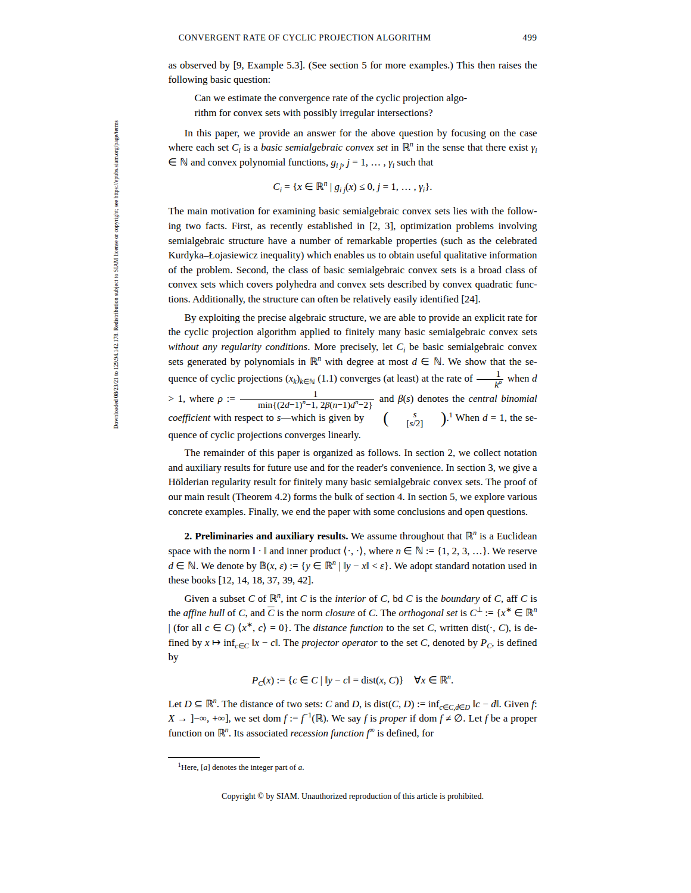Downloaded 08/23/21 to 129.94.142.178. Redistribution subject to SIAM license or copyright; see https://epubs.siam.org/page/terms
CONVERGENT RATE OF CYCLIC PROJECTION ALGORITHM 499
as observed by [9, Example 5.3]. (See section 5 for more examples.) This then raises the following basic question:
Can we estimate the convergence rate of the cyclic projection algo- rithm for convex sets with possibly irregular intersections?
In this paper, we provide an answer for the above question by focusing on the case where each set Ci is a basic semialgebraic convex set in ℝn in the sense that there exist γi ∈ ℕ and convex polynomial functions, gi j, j = 1, … , γi such that
Ci = {x ∈ ℝn | gi j(x) ≤ 0, j = 1, … , γi}.
The main motivation for examining basic semialgebraic convex sets lies with the following two facts. First, as recently established in [2, 3], optimization problems involving semialgebraic structure have a number of remarkable properties (such as the celebrated Kurdyka–Łojasiewicz inequality) which enables us to obtain useful qualitative information of the problem. Second, the class of basic semialgebraic convex sets is a broad class of convex sets which covers polyhedra and convex sets described by convex quadratic functions. Additionally, the structure can often be relatively easily identified [24].
By exploiting the precise algebraic structure, we are able to provide an explicit rate for the cyclic projection algorithm applied to finitely many basic semialgebraic convex sets without any regularity conditions. More precisely, let Ci be basic semialgebraic convex sets generated by polynomials in ℝn with degree at most d ∈ ℕ. We show that the sequence of cyclic projections (xk)k∈ℕ (1.1) converges (at least) at the rate of 1 kρ when d > 1, where ρ := 1 min{(2d−1)n−1, 2β(n−1)dn−2} and β(s) denotes the central binomial coefficient with respect to s—which is given by (s[s/2]).1 When d = 1, the sequence of cyclic projections converges linearly.
The remainder of this paper is organized as follows. In section 2, we collect notation and auxiliary results for future use and for the reader's convenience. In section 3, we give a Hölderian regularity result for finitely many basic semialgebraic convex sets. The proof of our main result (Theorem 4.2) forms the bulk of section 4. In section 5, we explore various concrete examples. Finally, we end the paper with some conclusions and open questions.
2. Preliminaries and auxiliary results. We assume throughout that ℝn is a Euclidean space with the norm ‖ · ‖ and inner product ⟨·, ·⟩, where n ∈ ℕ := {1, 2, 3, …}. We reserve d ∈ ℕ. We denote by 𝔹(x, ε) := {y ∈ ℝn | ‖y − x‖ < ε}. We adopt standard notation used in these books [12, 14, 18, 37, 39, 42].
Given a subset C of ℝn, int C is the interior of C, bd C is the boundary of C, aff C is the affine hull of C, and C is the norm closure of C. The orthogonal set is C⊥ := {x∗ ∈ ℝn | (for all c ∈ C) ⟨x∗, c⟩ = 0}. The distance function to the set C, written dist(·, C), is defined by x ↦ infc∈C ‖x − c‖. The projector operator to the set C, denoted by PC, is defined by
PC(x) := {c ∈ C | ‖y − c‖ = dist(x, C)} ∀x ∈ ℝn.
Let D ⊆ ℝn. The distance of two sets: C and D, is dist(C, D) := infc∈C,d∈D ‖c − d‖. Given f: X → ]−∞, +∞], we set dom f := f−1(ℝ). We say f is proper if dom f ≠ ∅. Let f be a proper function on ℝn. Its associated recession function f∞ is defined, for
1Here, [a] denotes the integer part of a.
Copyright © by SIAM. Unauthorized reproduction of this article is prohibited.